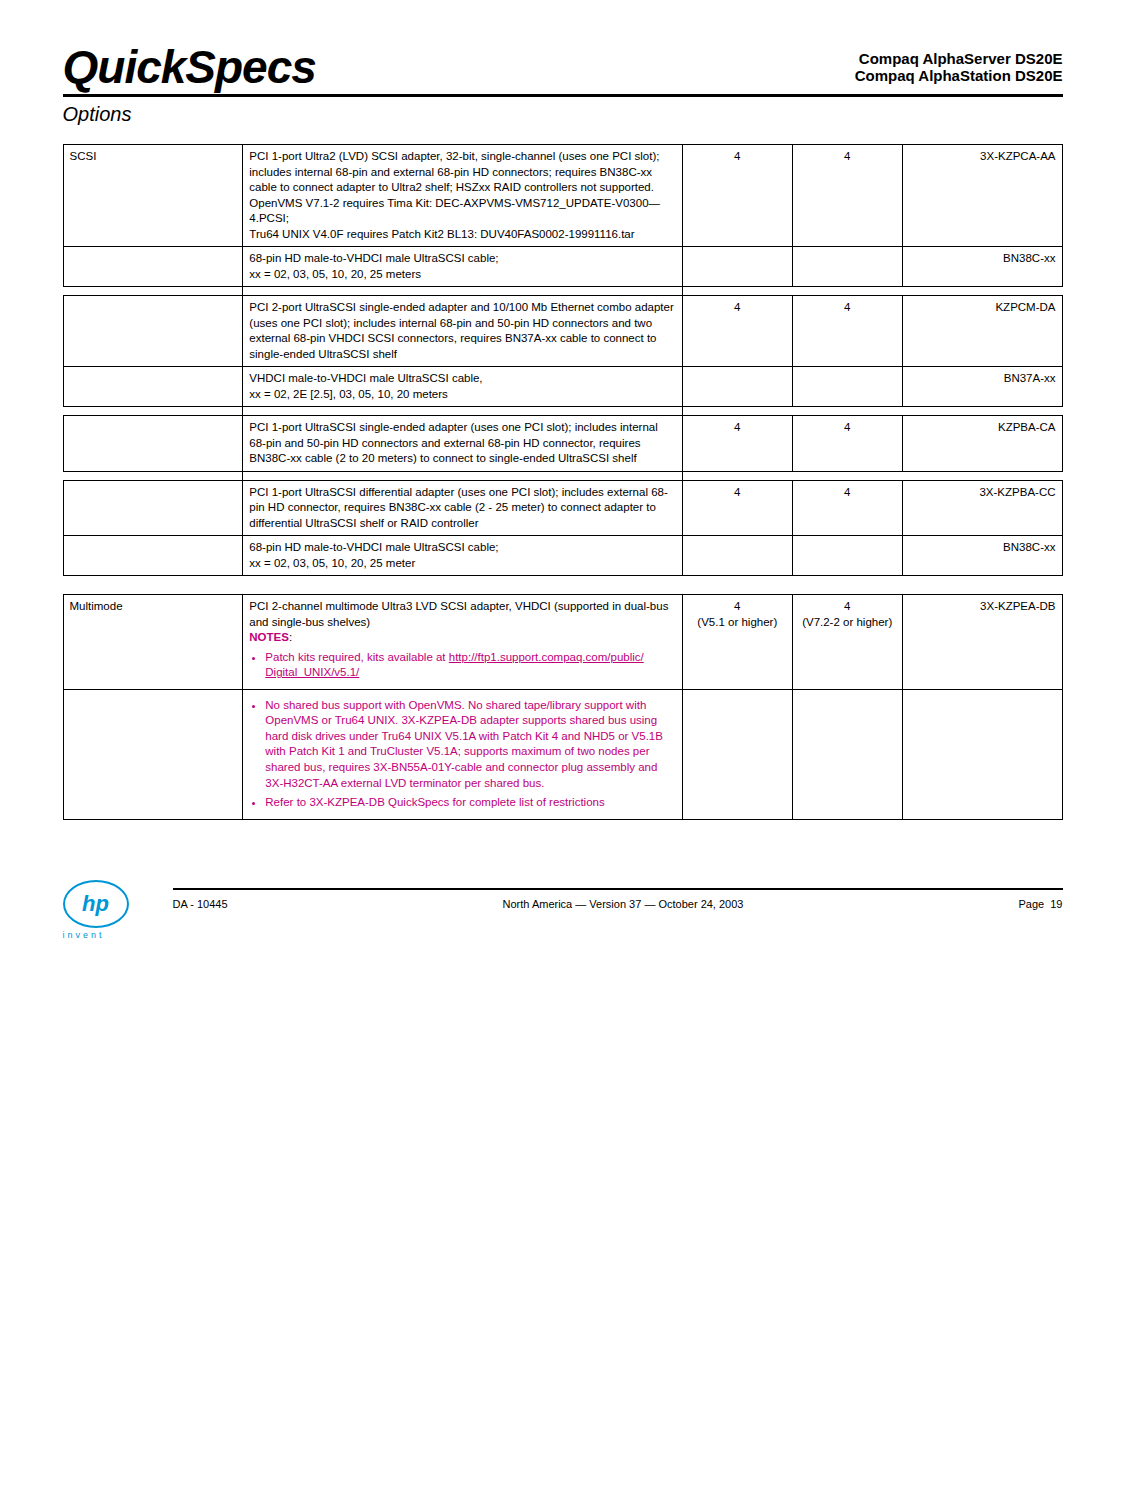Compaq AlphaServer DS20E
Compaq AlphaStation DS20E
QuickSpecs
Options
| SCSI | PCI 1-port Ultra2 (LVD) SCSI adapter, 32-bit, single-channel (uses one PCI slot); includes internal 68-pin and external 68-pin HD connectors; requires BN38C-xx cable to connect adapter to Ultra2 shelf; HSZxx RAID controllers not supported. OpenVMS V7.1-2 requires Tima Kit: DEC-AXPVMS-VMS712_UPDATE-V0300—4.PCSI; Tru64 UNIX V4.0F requires Patch Kit2 BL13: DUV40FAS0002-19991116.tar | 4 | 4 | 3X-KZPCA-AA |
| | 68-pin HD male-to-VHDCI male UltraSCSI cable; xx = 02, 03, 05, 10, 20, 25 meters | | | BN38C-xx |
| | PCI 2-port UltraSCSI single-ended adapter and 10/100 Mb Ethernet combo adapter (uses one PCI slot); includes internal 68-pin and 50-pin HD connectors and two external 68-pin VHDCI SCSI connectors, requires BN37A-xx cable to connect to single-ended UltraSCSI shelf | 4 | 4 | KZPCM-DA |
| | VHDCI male-to-VHDCI male UltraSCSI cable, xx = 02, 2E [2.5], 03, 05, 10, 20 meters | | | BN37A-xx |
| | PCI 1-port UltraSCSI single-ended adapter (uses one PCI slot); includes internal 68-pin and 50-pin HD connectors and external 68-pin HD connector, requires BN38C-xx cable (2 to 20 meters) to connect to single-ended UltraSCSI shelf | 4 | 4 | KZPBA-CA |
| | PCI 1-port UltraSCSI differential adapter (uses one PCI slot); includes external 68-pin HD connector, requires BN38C-xx cable (2 - 25 meter) to connect adapter to differential UltraSCSI shelf or RAID controller | 4 | 4 | 3X-KZPBA-CC |
| | 68-pin HD male-to-VHDCI male UltraSCSI cable; xx = 02, 03, 05, 10, 20, 25 meter | | | BN38C-xx |
| Multimode | PCI 2-channel multimode Ultra3 LVD SCSI adapter, VHDCI (supported in dual-bus and single-bus shelves) NOTES : Patch kits required, kits available at http://ftp1.support.compaq.com/public/ Digital_UNIX/v5.1/ | 4 (V5.1 or higher) | 4 (V7.2-2 or higher) | 3X-KZPEA-DB |
| | No shared bus support with OpenVMS. No shared tape/library support with OpenVMS or Tru64 UNIX. 3X-KZPEA-DB adapter supports shared bus using hard disk drives under Tru64 UNIX V5.1A with Patch Kit 4 and NHD5 or V5.1B with Patch Kit 1 and TruCluster V5.1A; supports maximum of two nodes per shared bus, requires 3X-BN55A-01Y-cable and connector plug assembly and 3X-H32CT-AA external LVD terminator per shared bus. Refer to 3X-KZPEA-DB QuickSpecs for complete list of restrictions | | | |
hp
invent
DA - 10445 North America — Version 37 — October 24, 2003 Page 19